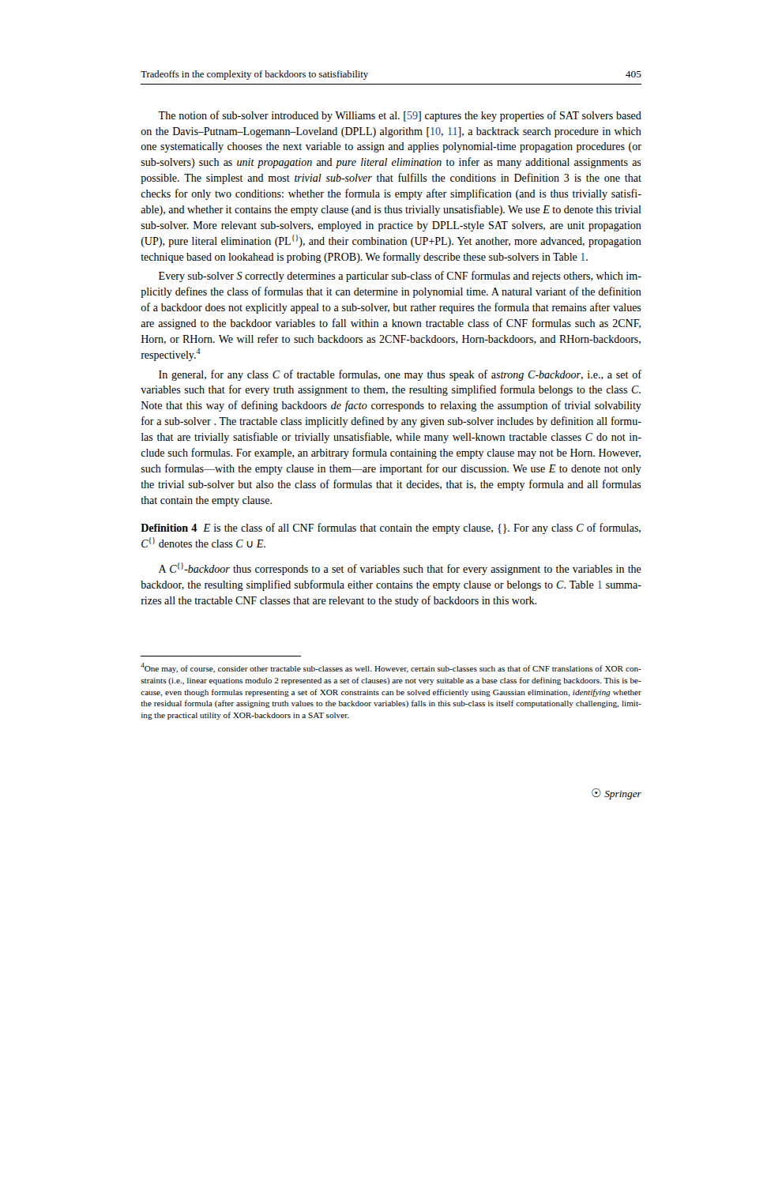Tradeoffs in the complexity of backdoors to satisfiability 405
The notion of sub-solver introduced by Williams et al. [59] captures the key properties of SAT solvers based on the Davis–Putnam–Logemann–Loveland (DPLL) algorithm [10, 11], a backtrack search procedure in which one systematically chooses the next variable to assign and applies polynomial-time propagation procedures (or sub-solvers) such as unit propagation and pure literal elimination to infer as many additional assignments as possible. The simplest and most trivial sub-solver that fulfills the conditions in Definition 3 is the one that checks for only two conditions: whether the formula is empty after simplification (and is thus trivially satisfiable), and whether it contains the empty clause (and is thus trivially unsatisfiable). We use E to denote this trivial sub-solver. More relevant sub-solvers, employed in practice by DPLL-style SAT solvers, are unit propagation (UP), pure literal elimination (PL{}), and their combination (UP+PL). Yet another, more advanced, propagation technique based on lookahead is probing (PROB). We formally describe these sub-solvers in Table 1.
Every sub-solver S correctly determines a particular sub-class of CNF formulas and rejects others, which implicitly defines the class of formulas that it can determine in polynomial time. A natural variant of the definition of a backdoor does not explicitly appeal to a sub-solver, but rather requires the formula that remains after values are assigned to the backdoor variables to fall within a known tractable class of CNF formulas such as 2CNF, Horn, or RHorn. We will refer to such backdoors as 2CNF-backdoors, Horn-backdoors, and RHorn-backdoors, respectively.4
In general, for any class C of tractable formulas, one may thus speak of astrong C-backdoor, i.e., a set of variables such that for every truth assignment to them, the resulting simplified formula belongs to the class C. Note that this way of defining backdoors de facto corresponds to relaxing the assumption of trivial solvability for a sub-solver . The tractable class implicitly defined by any given sub-solver includes by definition all formulas that are trivially satisfiable or trivially unsatisfiable, while many well-known tractable classes C do not include such formulas. For example, an arbitrary formula containing the empty clause may not be Horn. However, such formulas—with the empty clause in them—are important for our discussion. We use E to denote not only the trivial sub-solver but also the class of formulas that it decides, that is, the empty formula and all formulas that contain the empty clause.
Definition 4 E is the class of all CNF formulas that contain the empty clause, {}. For any class C of formulas, C{} denotes the class C ∪ E.
A C{}-backdoor thus corresponds to a set of variables such that for every assignment to the variables in the backdoor, the resulting simplified subformula either contains the empty clause or belongs to C. Table 1 summarizes all the tractable CNF classes that are relevant to the study of backdoors in this work.
4One may, of course, consider other tractable sub-classes as well. However, certain sub-classes such as that of CNF translations of XOR constraints (i.e., linear equations modulo 2 represented as a set of clauses) are not very suitable as a base class for defining backdoors. This is because, even though formulas representing a set of XOR constraints can be solved efficiently using Gaussian elimination, identifying whether the residual formula (after assigning truth values to the backdoor variables) falls in this sub-class is itself computationally challenging, limiting the practical utility of XOR-backdoors in a SAT solver.
☉Springer